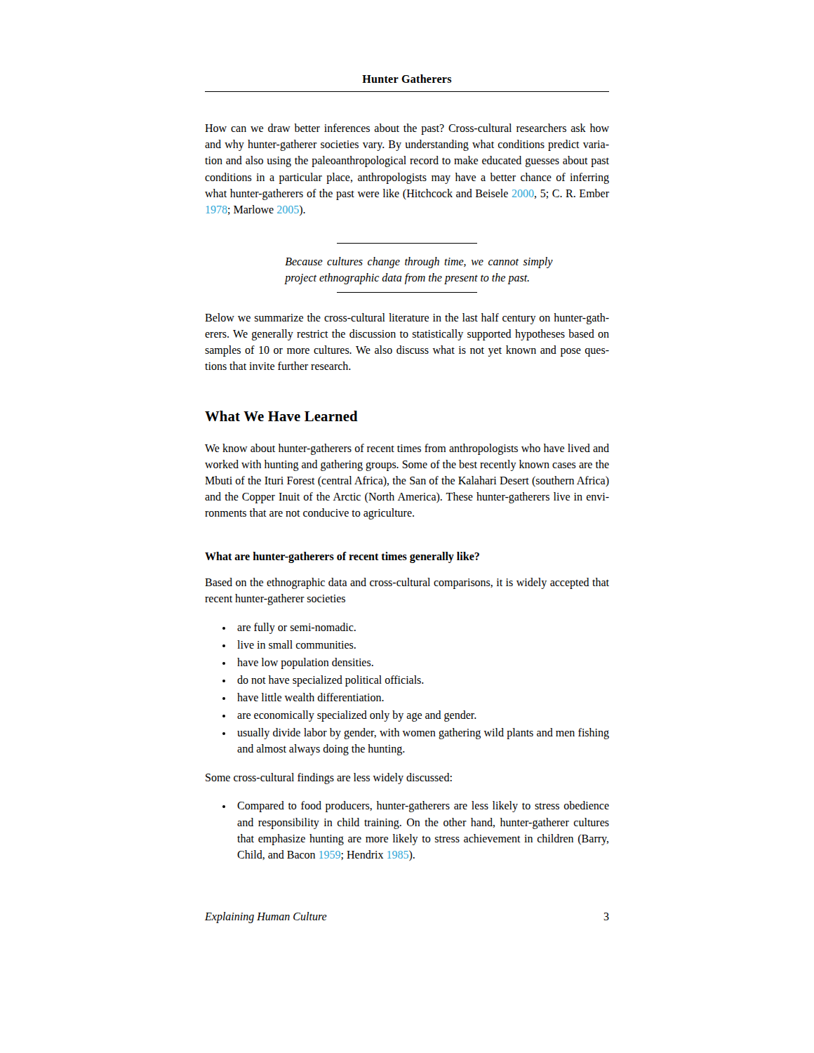Hunter Gatherers
How can we draw better inferences about the past? Cross-cultural researchers ask how and why hunter-gatherer societies vary. By understanding what conditions predict variation and also using the paleoanthropological record to make educated guesses about past conditions in a particular place, anthropologists may have a better chance of inferring what hunter-gatherers of the past were like (Hitchcock and Beisele 2000, 5; C. R. Ember 1978; Marlowe 2005).
Because cultures change through time, we cannot simply project ethnographic data from the present to the past.
Below we summarize the cross-cultural literature in the last half century on hunter-gatherers. We generally restrict the discussion to statistically supported hypotheses based on samples of 10 or more cultures. We also discuss what is not yet known and pose questions that invite further research.
What We Have Learned
We know about hunter-gatherers of recent times from anthropologists who have lived and worked with hunting and gathering groups. Some of the best recently known cases are the Mbuti of the Ituri Forest (central Africa), the San of the Kalahari Desert (southern Africa) and the Copper Inuit of the Arctic (North America). These hunter-gatherers live in environments that are not conducive to agriculture.
What are hunter-gatherers of recent times generally like?
Based on the ethnographic data and cross-cultural comparisons, it is widely accepted that recent hunter-gatherer societies
are fully or semi-nomadic.
live in small communities.
have low population densities.
do not have specialized political officials.
have little wealth differentiation.
are economically specialized only by age and gender.
usually divide labor by gender, with women gathering wild plants and men fishing and almost always doing the hunting.
Some cross-cultural findings are less widely discussed:
Compared to food producers, hunter-gatherers are less likely to stress obedience and responsibility in child training. On the other hand, hunter-gatherer cultures that emphasize hunting are more likely to stress achievement in children (Barry, Child, and Bacon 1959; Hendrix 1985).
Explaining Human Culture 3